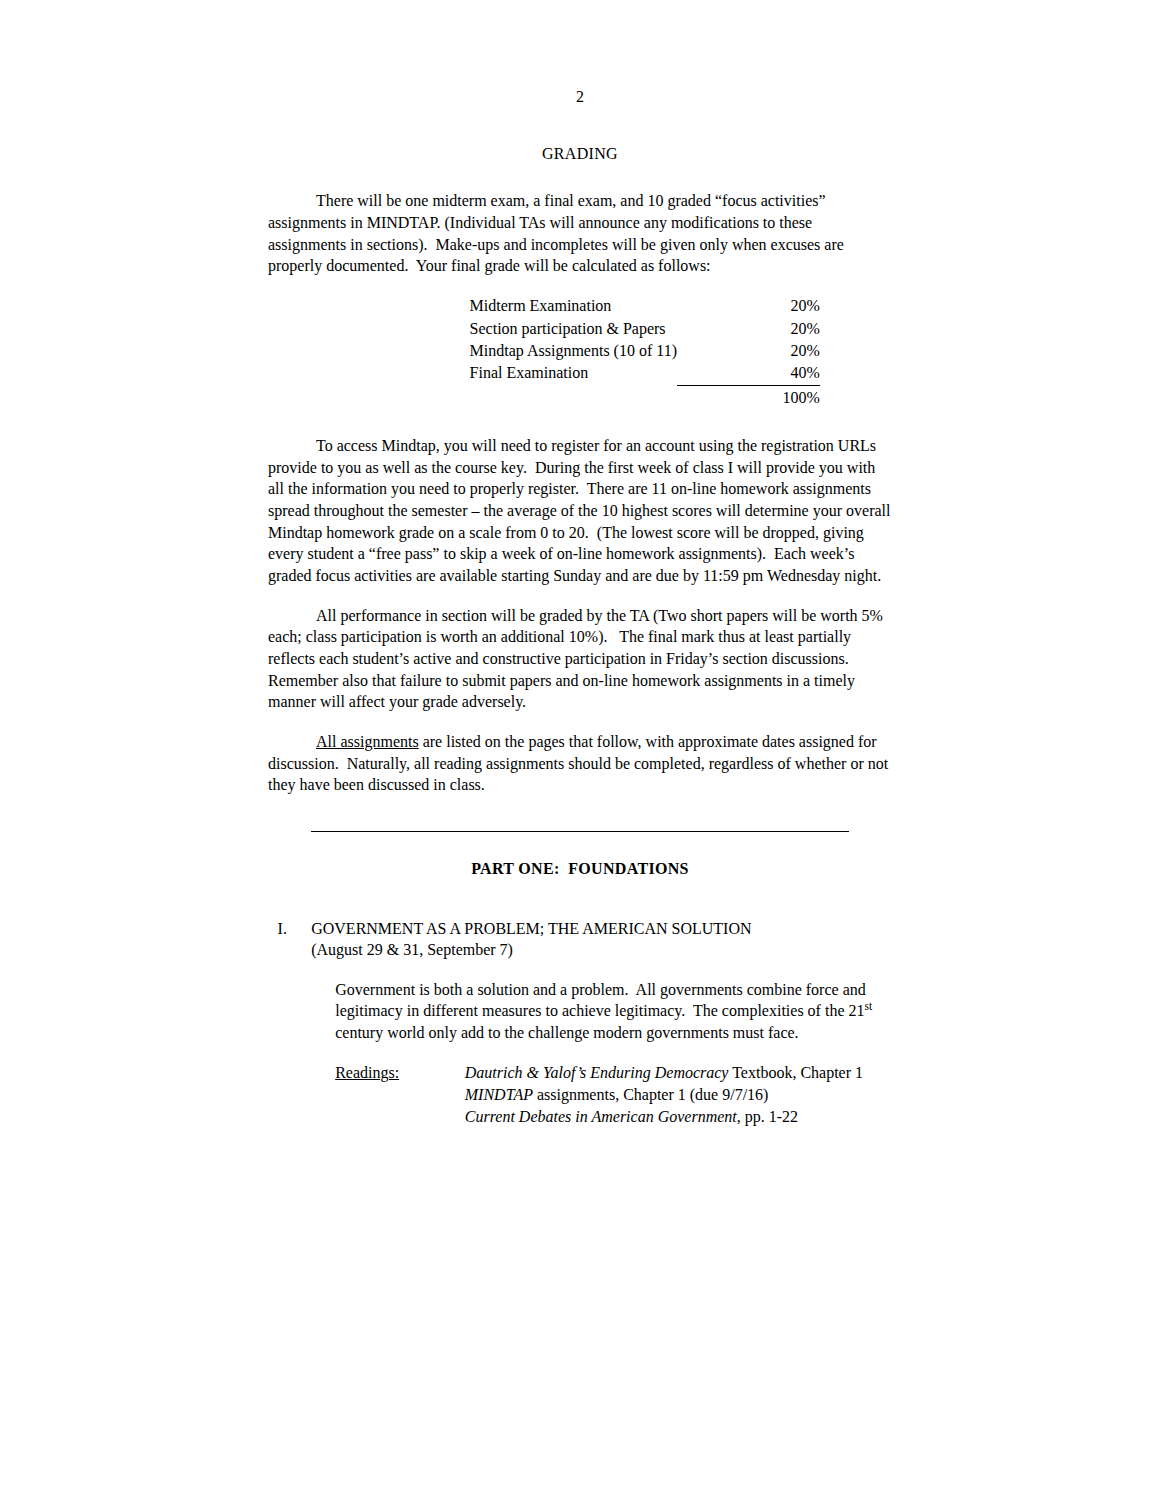2
GRADING
There will be one midterm exam, a final exam, and 10 graded “focus activities” assignments in MINDTAP. (Individual TAs will announce any modifications to these assignments in sections). Make-ups and incompletes will be given only when excuses are properly documented. Your final grade will be calculated as follows:
| Midterm Examination | 20% |
| Section participation & Papers | 20% |
| Mindtap Assignments (10 of 11) | 20% |
| Final Examination | 40% |
| | 100% |
To access Mindtap, you will need to register for an account using the registration URLs provide to you as well as the course key. During the first week of class I will provide you with all the information you need to properly register. There are 11 on-line homework assignments spread throughout the semester – the average of the 10 highest scores will determine your overall Mindtap homework grade on a scale from 0 to 20. (The lowest score will be dropped, giving every student a “free pass” to skip a week of on-line homework assignments). Each week’s graded focus activities are available starting Sunday and are due by 11:59 pm Wednesday night.
All performance in section will be graded by the TA (Two short papers will be worth 5% each; class participation is worth an additional 10%). The final mark thus at least partially reflects each student’s active and constructive participation in Friday’s section discussions. Remember also that failure to submit papers and on-line homework assignments in a timely manner will affect your grade adversely.
All assignments are listed on the pages that follow, with approximate dates assigned for discussion. Naturally, all reading assignments should be completed, regardless of whether or not they have been discussed in class.
PART ONE: FOUNDATIONS
I.
GOVERNMENT AS A PROBLEM; THE AMERICAN SOLUTION
(August 29 & 31, September 7)
Government is both a solution and a problem. All governments combine force and legitimacy in different measures to achieve legitimacy. The complexities of the 21st century world only add to the challenge modern governments must face.
Readings:
Dautrich & Yalof’s Enduring Democracy Textbook, Chapter 1
MINDTAP assignments, Chapter 1 (due 9/7/16)
Current Debates in American Government, pp. 1-22